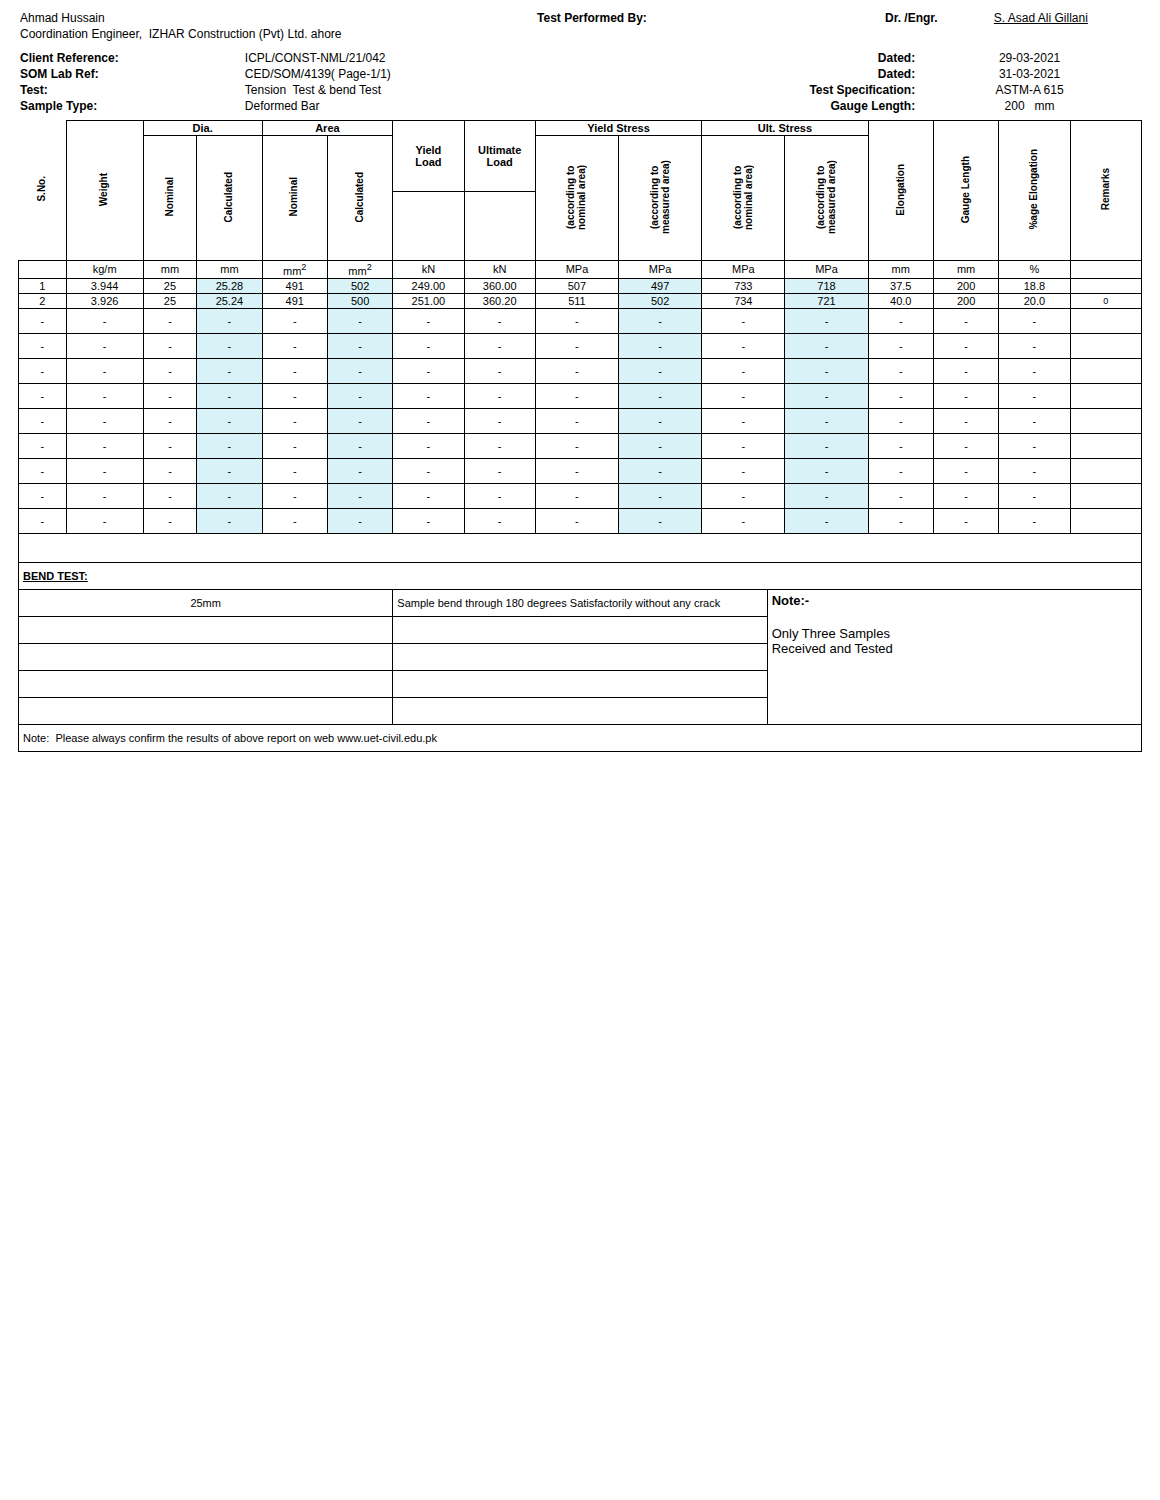| Ahmad Hussain | Test Performed By: | Dr. /Engr. | S. Asad Ali Gillani |
| Coordination Engineer, IZHAR Construction (Pvt) Ltd. ahore |
| Client Reference: | ICPL/CONST-NML/21/042 | Dated: | 29-03-2021 |
| SOM Lab Ref: | CED/SOM/4139( Page-1/1) | Dated: | 31-03-2021 |
| Test: | Tension Test & bend Test | Test Specification: | ASTM-A 615 |
| Sample Type: | Deformed Bar | Gauge Length: | 200 mm |
| S.No. | Weight | Dia. | Area | Yield Load | Ultimate Load | Yield Stress | Ult. Stress | Elongation | Gauge Length | %age Elongation | Remarks |
| --- | --- | --- | --- | --- | --- | --- | --- | --- | --- | --- | --- |
| Nominal | Calculated | Nominal | Calculated | (according to nominal area) | (according to measured area) | (according to nominal area) | (according to measured area) |
| | kg/m | mm | mm | mm 2 | mm 2 | kN | kN | MPa | MPa | MPa | MPa | mm | mm | % | |
| 1 | 3.944 | 25 | 25.28 | 491 | 502 | 249.00 | 360.00 | 507 | 497 | 733 | 718 | 37.5 | 200 | 18.8 | |
| 2 | 3.926 | 25 | 25.24 | 491 | 500 | 251.00 | 360.20 | 511 | 502 | 734 | 721 | 40.0 | 200 | 20.0 | 0 |
| - | - | - | - | - | - | - | - | - | - | - | - | - | - | - | |
| - | - | - | - | - | - | - | - | - | - | - | - | - | - | - | |
| - | - | - | - | - | - | - | - | - | - | - | - | - | - | - | |
| - | - | - | - | - | - | - | - | - | - | - | - | - | - | - | |
| - | - | - | - | - | - | - | - | - | - | - | - | - | - | - | |
| - | - | - | - | - | - | - | - | - | - | - | - | - | - | - | |
| - | - | - | - | - | - | - | - | - | - | - | - | - | - | - | |
| - | - | - | - | - | - | - | - | - | - | - | - | - | - | - | |
| - | - | - | - | - | - | - | - | - | - | - | - | - | - | - | |
| BEND TEST: |
| 25mm | Sample bend through 180 degrees Satisfactorily without any crack | Note:- Only Three Samples Received and Tested |
| Note: Please always confirm the results of above report on web www.uet-civil.edu.pk |